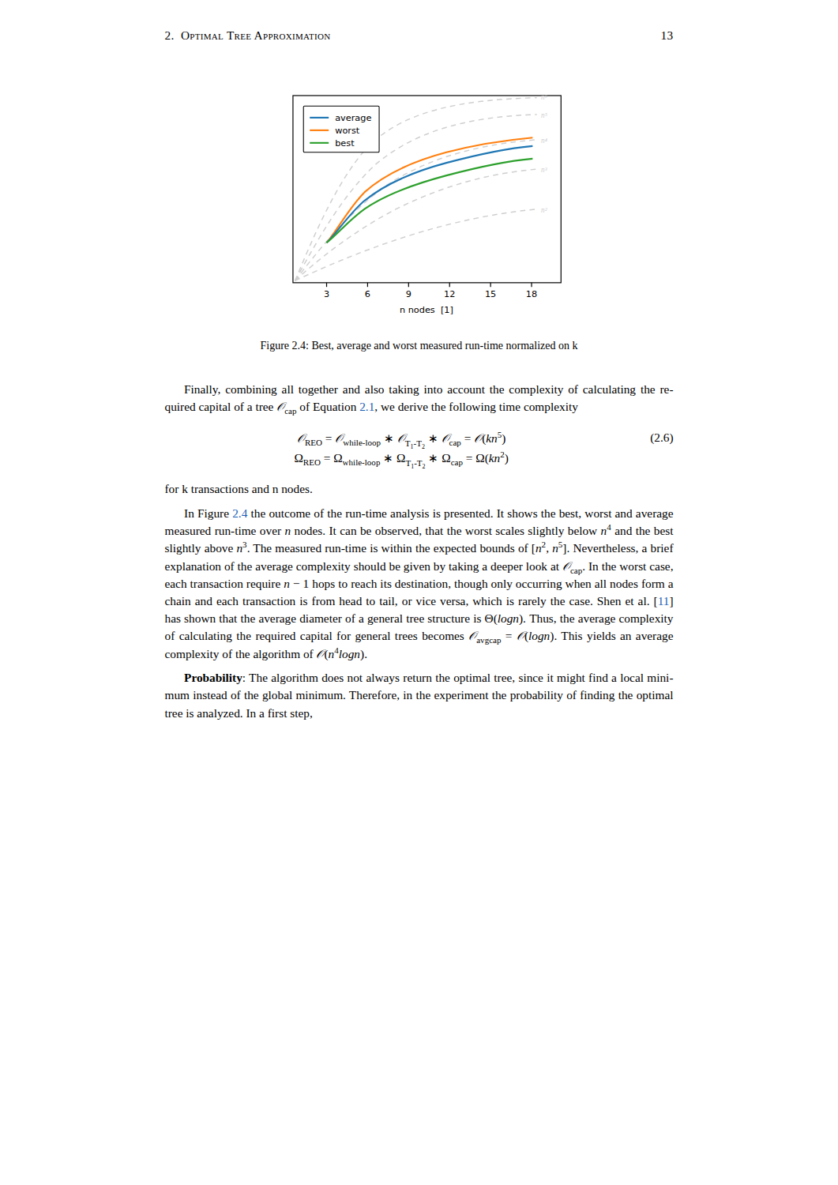2. Optimal Tree Approximation 13
n⁶ n⁵ n⁴ n³ n² 3 6 9 12 15 18 n nodes [1] average worst best
Figure 2.4: Best, average and worst measured run-time normalized on k
Finally, combining all together and also taking into account the complexity of calculating the required capital of a tree 𝒪cap of Equation 2.1, we derive the following time complexity
𝒪REO = 𝒪while-loop ∗ 𝒪T1-T2 ∗ 𝒪cap = 𝒪(kn5) ΩREO = Ωwhile-loop ∗ ΩT1-T2 ∗ Ωcap = Ω(kn2)
(2.6)
for k transactions and n nodes.
In Figure 2.4 the outcome of the run-time analysis is presented. It shows the best, worst and average measured run-time over n nodes. It can be observed, that the worst scales slightly below n4 and the best slightly above n3. The measured run-time is within the expected bounds of [n2, n5]. Nevertheless, a brief explanation of the average complexity should be given by taking a deeper look at 𝒪cap. In the worst case, each transaction require n − 1 hops to reach its destination, though only occurring when all nodes form a chain and each transaction is from head to tail, or vice versa, which is rarely the case. Shen et al. [11] has shown that the average diameter of a general tree structure is Θ(logn). Thus, the average complexity of calculating the required capital for general trees becomes 𝒪avgcap = 𝒪(logn). This yields an average complexity of the algorithm of 𝒪(n4logn).
Probability: The algorithm does not always return the optimal tree, since it might find a local minimum instead of the global minimum. Therefore, in the experiment the probability of finding the optimal tree is analyzed. In a first step,